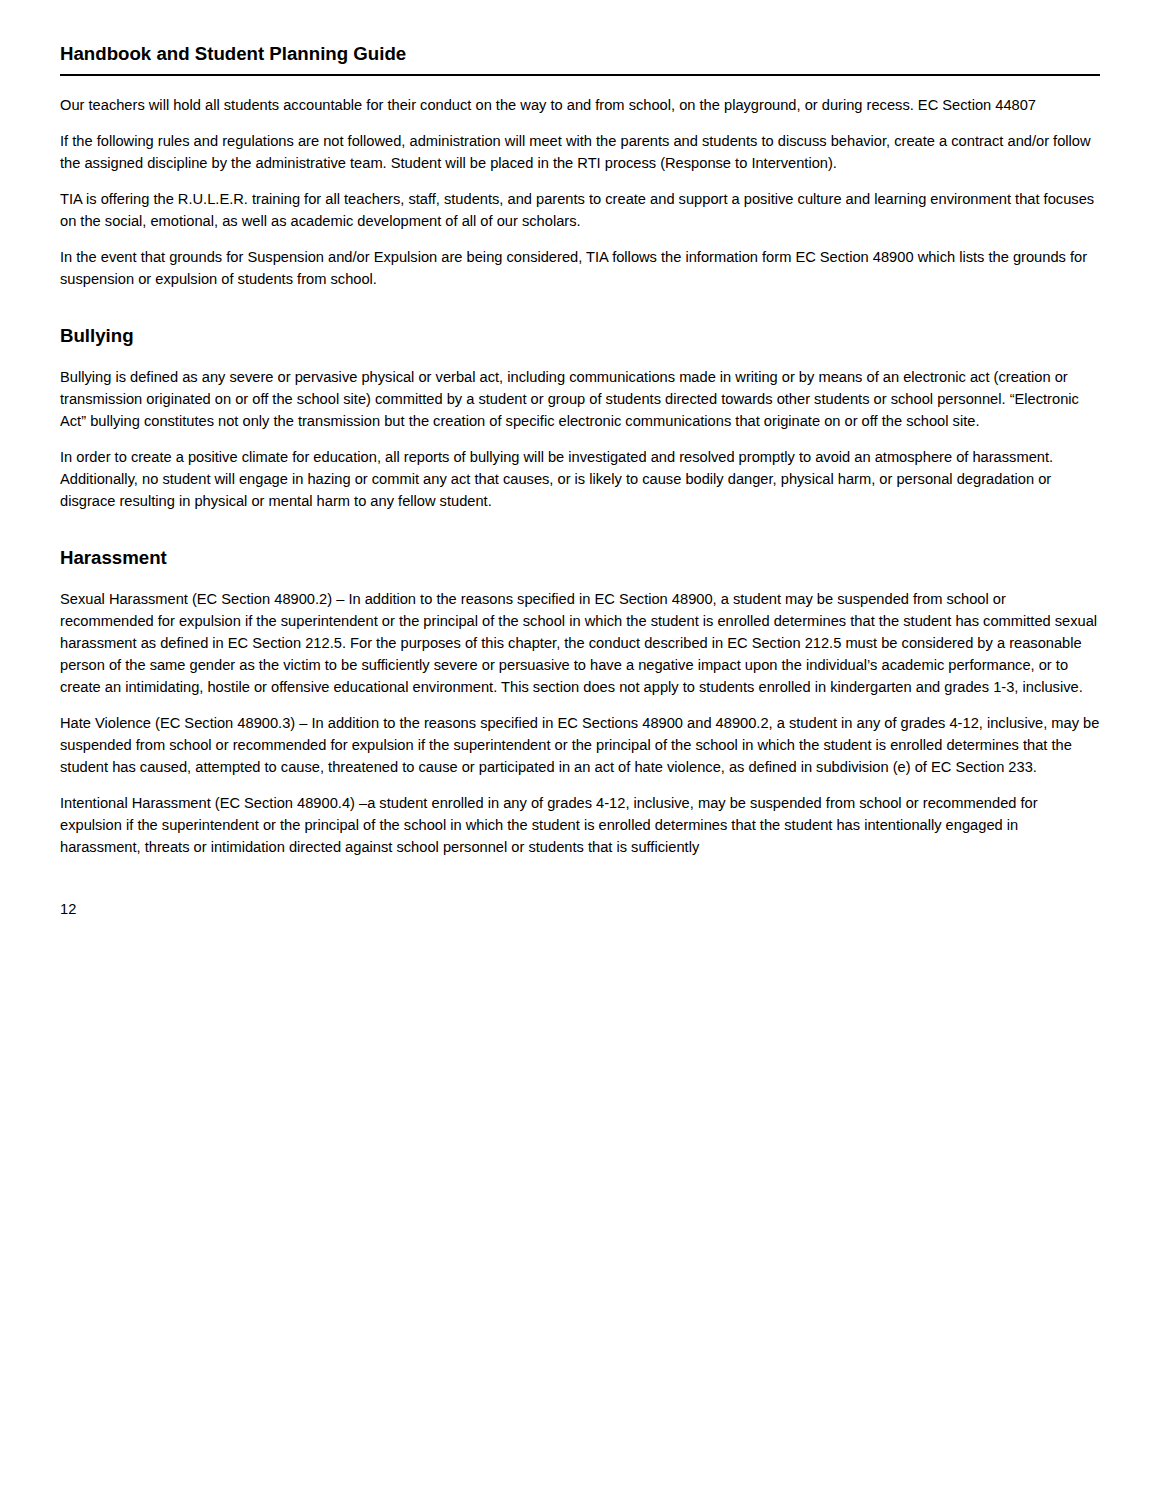Handbook and Student Planning Guide
Our teachers will hold all students accountable for their conduct on the way to and from school, on the playground, or during recess. EC Section 44807
If the following rules and regulations are not followed, administration will meet with the parents and students to discuss behavior, create a contract and/or follow the assigned discipline by the administrative team. Student will be placed in the RTI process (Response to Intervention).
TIA is offering the R.U.L.E.R. training for all teachers, staff, students, and parents to create and support a positive culture and learning environment that focuses on the social, emotional, as well as academic development of all of our scholars.
In the event that grounds for Suspension and/or Expulsion are being considered, TIA follows the information form EC Section 48900 which lists the grounds for suspension or expulsion of students from school.
Bullying
Bullying is defined as any severe or pervasive physical or verbal act, including communications made in writing or by means of an electronic act (creation or transmission originated on or off the school site) committed by a student or group of students directed towards other students or school personnel. “Electronic Act” bullying constitutes not only the transmission but the creation of specific electronic communications that originate on or off the school site.
In order to create a positive climate for education, all reports of bullying will be investigated and resolved promptly to avoid an atmosphere of harassment. Additionally, no student will engage in hazing or commit any act that causes, or is likely to cause bodily danger, physical harm, or personal degradation or disgrace resulting in physical or mental harm to any fellow student.
Harassment
Sexual Harassment (EC Section 48900.2) – In addition to the reasons specified in EC Section 48900, a student may be suspended from school or recommended for expulsion if the superintendent or the principal of the school in which the student is enrolled determines that the student has committed sexual harassment as defined in EC Section 212.5. For the purposes of this chapter, the conduct described in EC Section 212.5 must be considered by a reasonable person of the same gender as the victim to be sufficiently severe or persuasive to have a negative impact upon the individual’s academic performance, or to create an intimidating, hostile or offensive educational environment. This section does not apply to students enrolled in kindergarten and grades 1-3, inclusive.
Hate Violence (EC Section 48900.3) – In addition to the reasons specified in EC Sections 48900 and 48900.2, a student in any of grades 4-12, inclusive, may be suspended from school or recommended for expulsion if the superintendent or the principal of the school in which the student is enrolled determines that the student has caused, attempted to cause, threatened to cause or participated in an act of hate violence, as defined in subdivision (e) of EC Section 233.
Intentional Harassment (EC Section 48900.4) –a student enrolled in any of grades 4-12, inclusive, may be suspended from school or recommended for expulsion if the superintendent or the principal of the school in which the student is enrolled determines that the student has intentionally engaged in harassment, threats or intimidation directed against school personnel or students that is sufficiently
12